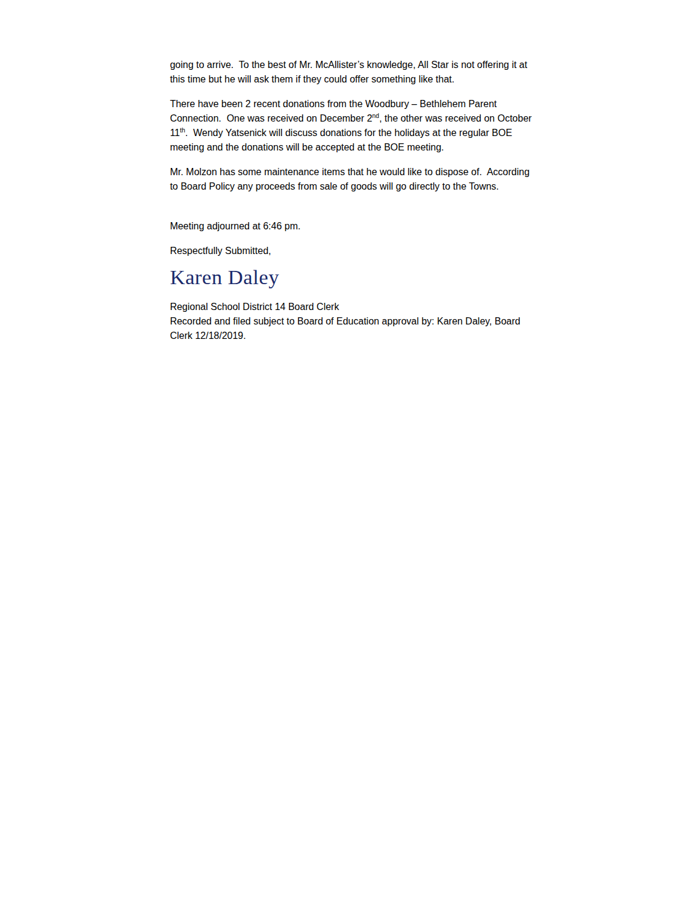going to arrive. To the best of Mr. McAllister’s knowledge, All Star is not offering it at this time but he will ask them if they could offer something like that.
There have been 2 recent donations from the Woodbury – Bethlehem Parent Connection. One was received on December 2nd, the other was received on October 11th. Wendy Yatsenick will discuss donations for the holidays at the regular BOE meeting and the donations will be accepted at the BOE meeting.
Mr. Molzon has some maintenance items that he would like to dispose of. According to Board Policy any proceeds from sale of goods will go directly to the Towns.
Meeting adjourned at 6:46 pm.
Respectfully Submitted,
Karen Daley
Regional School District 14 Board Clerk Recorded and filed subject to Board of Education approval by: Karen Daley, Board Clerk 12/18/2019.